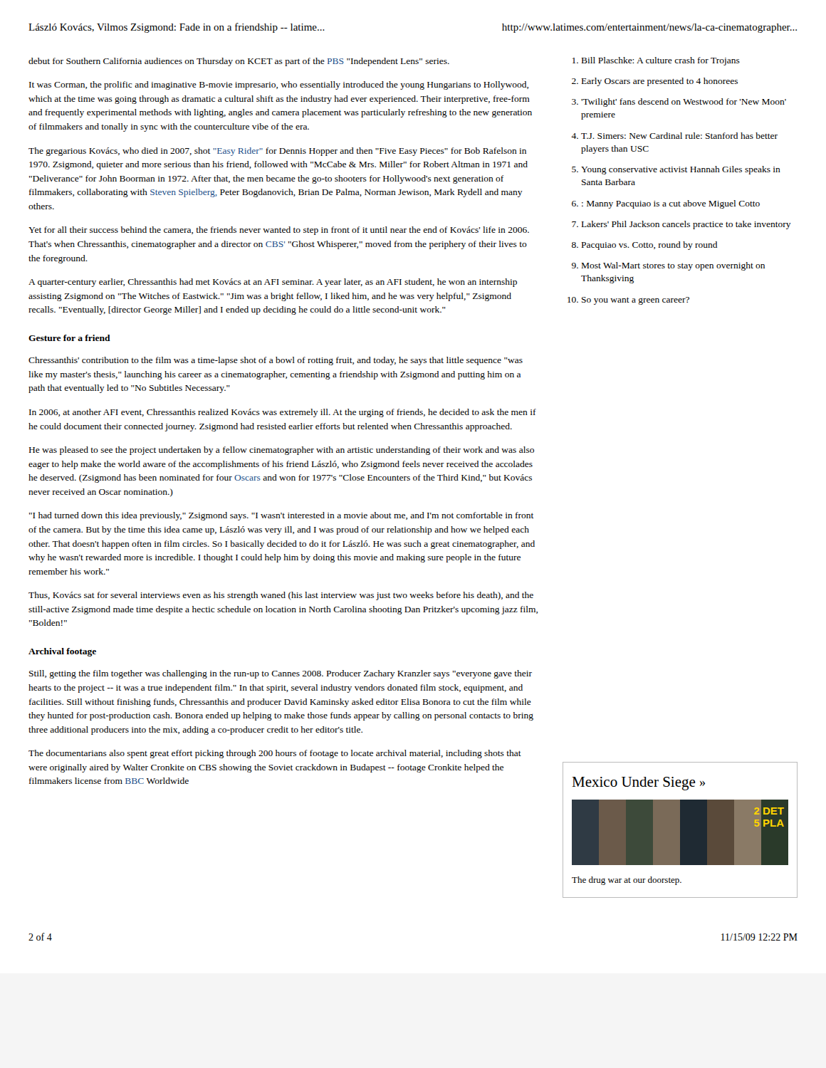László Kovács, Vilmos Zsigmond: Fade in on a friendship -- latime...
http://www.latimes.com/entertainment/news/la-ca-cinematographer...
debut for Southern California audiences on Thursday on KCET as part of the PBS "Independent Lens" series.
It was Corman, the prolific and imaginative B-movie impresario, who essentially introduced the young Hungarians to Hollywood, which at the time was going through as dramatic a cultural shift as the industry had ever experienced. Their interpretive, free-form and frequently experimental methods with lighting, angles and camera placement was particularly refreshing to the new generation of filmmakers and tonally in sync with the counterculture vibe of the era.
The gregarious Kovács, who died in 2007, shot "Easy Rider" for Dennis Hopper and then "Five Easy Pieces" for Bob Rafelson in 1970. Zsigmond, quieter and more serious than his friend, followed with "McCabe & Mrs. Miller" for Robert Altman in 1971 and "Deliverance" for John Boorman in 1972. After that, the men became the go-to shooters for Hollywood's next generation of filmmakers, collaborating with Steven Spielberg, Peter Bogdanovich, Brian De Palma, Norman Jewison, Mark Rydell and many others.
Yet for all their success behind the camera, the friends never wanted to step in front of it until near the end of Kovács' life in 2006. That's when Chressanthis, cinematographer and a director on CBS' "Ghost Whisperer," moved from the periphery of their lives to the foreground.
A quarter-century earlier, Chressanthis had met Kovács at an AFI seminar. A year later, as an AFI student, he won an internship assisting Zsigmond on "The Witches of Eastwick." "Jim was a bright fellow, I liked him, and he was very helpful," Zsigmond recalls. "Eventually, [director George Miller] and I ended up deciding he could do a little second-unit work."
Gesture for a friend
Chressanthis' contribution to the film was a time-lapse shot of a bowl of rotting fruit, and today, he says that little sequence "was like my master's thesis," launching his career as a cinematographer, cementing a friendship with Zsigmond and putting him on a path that eventually led to "No Subtitles Necessary."
In 2006, at another AFI event, Chressanthis realized Kovács was extremely ill. At the urging of friends, he decided to ask the men if he could document their connected journey. Zsigmond had resisted earlier efforts but relented when Chressanthis approached.
He was pleased to see the project undertaken by a fellow cinematographer with an artistic understanding of their work and was also eager to help make the world aware of the accomplishments of his friend László, who Zsigmond feels never received the accolades he deserved. (Zsigmond has been nominated for four Oscars and won for 1977's "Close Encounters of the Third Kind," but Kovács never received an Oscar nomination.)
"I had turned down this idea previously," Zsigmond says. "I wasn't interested in a movie about me, and I'm not comfortable in front of the camera. But by the time this idea came up, László was very ill, and I was proud of our relationship and how we helped each other. That doesn't happen often in film circles. So I basically decided to do it for László. He was such a great cinematographer, and why he wasn't rewarded more is incredible. I thought I could help him by doing this movie and making sure people in the future remember his work."
Thus, Kovács sat for several interviews even as his strength waned (his last interview was just two weeks before his death), and the still-active Zsigmond made time despite a hectic schedule on location in North Carolina shooting Dan Pritzker's upcoming jazz film, "Bolden!"
Archival footage
Still, getting the film together was challenging in the run-up to Cannes 2008. Producer Zachary Kranzler says "everyone gave their hearts to the project -- it was a true independent film." In that spirit, several industry vendors donated film stock, equipment, and facilities. Still without finishing funds, Chressanthis and producer David Kaminsky asked editor Elisa Bonora to cut the film while they hunted for post-production cash. Bonora ended up helping to make those funds appear by calling on personal contacts to bring three additional producers into the mix, adding a co-producer credit to her editor's title.
The documentarians also spent great effort picking through 200 hours of footage to locate archival material, including shots that were originally aired by Walter Cronkite on CBS showing the Soviet crackdown in Budapest -- footage Cronkite helped the filmmakers license from BBC Worldwide
Bill Plaschke: A culture crash for Trojans
Early Oscars are presented to 4 honorees
'Twilight' fans descend on Westwood for 'New Moon' premiere
T.J. Simers: New Cardinal rule: Stanford has better players than USC
Young conservative activist Hannah Giles speaks in Santa Barbara
: Manny Pacquiao is a cut above Miguel Cotto
Lakers' Phil Jackson cancels practice to take inventory
Pacquiao vs. Cotto, round by round
Most Wal-Mart stores to stay open overnight on Thanksgiving
So you want a green career?
Mexico Under Siege »
The drug war at our doorstep.
2 of 4
11/15/09 12:22 PM